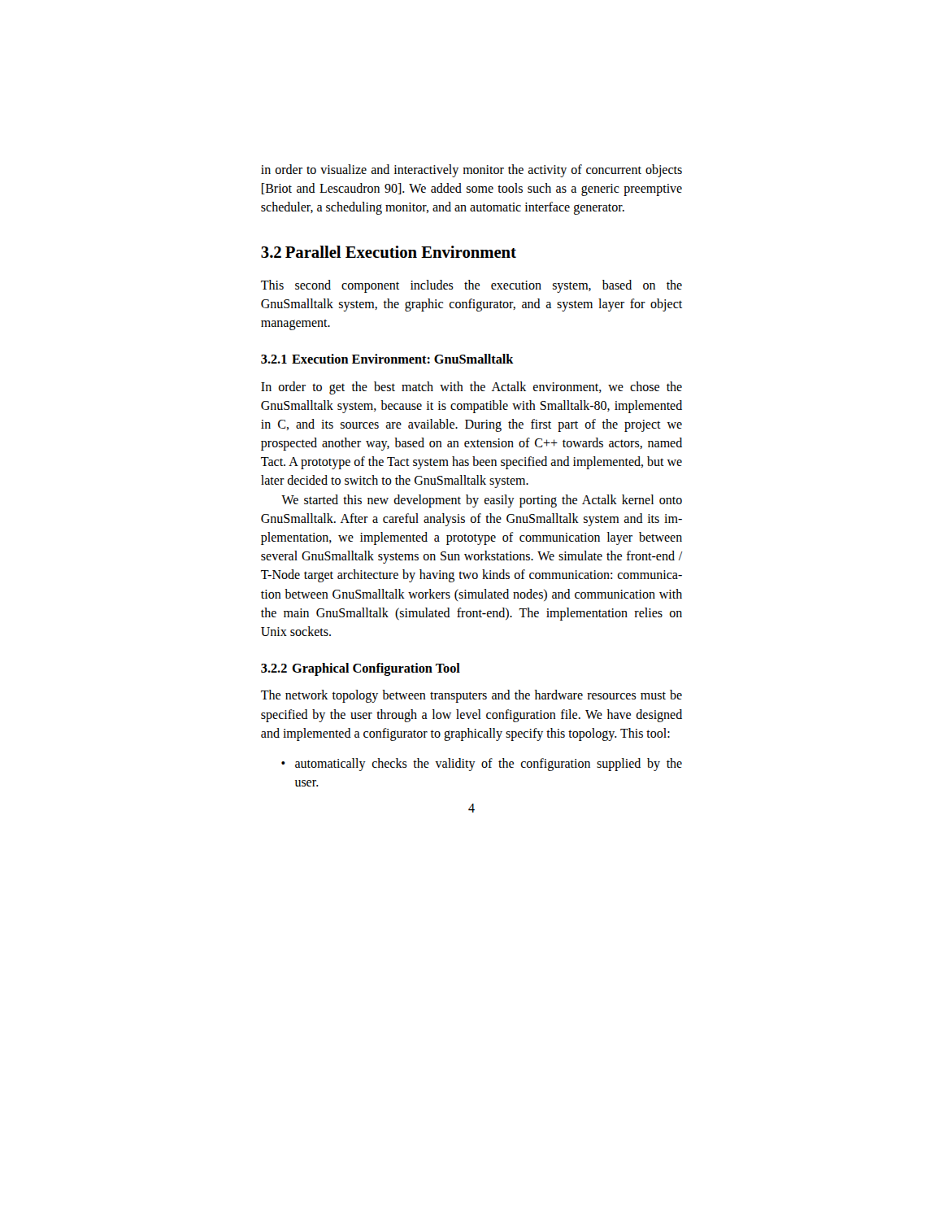in order to visualize and interactively monitor the activity of concurrent objects [Briot and Lescaudron 90]. We added some tools such as a generic preemptive scheduler, a scheduling monitor, and an automatic interface generator.
3.2 Parallel Execution Environment
This second component includes the execution system, based on the GnuSmalltalk system, the graphic configurator, and a system layer for object management.
3.2.1 Execution Environment: GnuSmalltalk
In order to get the best match with the Actalk environment, we chose the GnuSmalltalk system, because it is compatible with Smalltalk-80, implemented in C, and its sources are available. During the first part of the project we prospected another way, based on an extension of C++ towards actors, named Tact. A prototype of the Tact system has been specified and implemented, but we later decided to switch to the GnuSmalltalk system.
We started this new development by easily porting the Actalk kernel onto GnuSmalltalk. After a careful analysis of the GnuSmalltalk system and its implementation, we implemented a prototype of communication layer between several GnuSmalltalk systems on Sun workstations. We simulate the front-end / T-Node target architecture by having two kinds of communication: communication between GnuSmalltalk workers (simulated nodes) and communication with the main GnuSmalltalk (simulated front-end). The implementation relies on Unix sockets.
3.2.2 Graphical Configuration Tool
The network topology between transputers and the hardware resources must be specified by the user through a low level configuration file. We have designed and implemented a configurator to graphically specify this topology. This tool:
automatically checks the validity of the configuration supplied by the user.
4